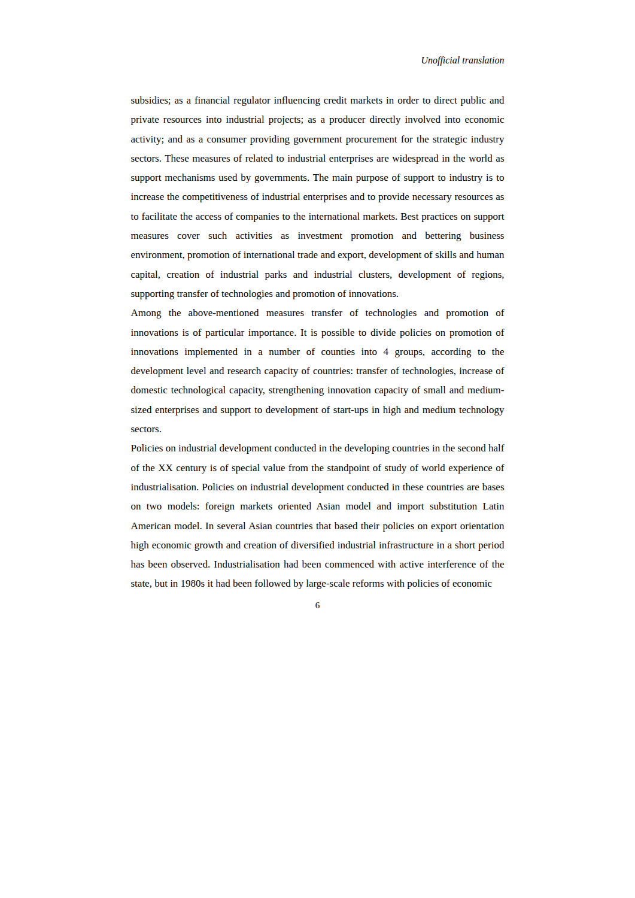Unofficial translation
subsidies; as a financial regulator influencing credit markets in order to direct public and private resources into industrial projects; as a producer directly involved into economic activity; and as a consumer providing government procurement for the strategic industry sectors. These measures of related to industrial enterprises are widespread in the world as support mechanisms used by governments. The main purpose of support to industry is to increase the competitiveness of industrial enterprises and to provide necessary resources as to facilitate the access of companies to the international markets. Best practices on support measures cover such activities as investment promotion and bettering business environment, promotion of international trade and export, development of skills and human capital, creation of industrial parks and industrial clusters, development of regions, supporting transfer of technologies and promotion of innovations.
Among the above-mentioned measures transfer of technologies and promotion of innovations is of particular importance. It is possible to divide policies on promotion of innovations implemented in a number of counties into 4 groups, according to the development level and research capacity of countries: transfer of technologies, increase of domestic technological capacity, strengthening innovation capacity of small and medium-sized enterprises and support to development of start-ups in high and medium technology sectors.
Policies on industrial development conducted in the developing countries in the second half of the XX century is of special value from the standpoint of study of world experience of industrialisation. Policies on industrial development conducted in these countries are bases on two models: foreign markets oriented Asian model and import substitution Latin American model. In several Asian countries that based their policies on export orientation high economic growth and creation of diversified industrial infrastructure in a short period has been observed. Industrialisation had been commenced with active interference of the state, but in 1980s it had been followed by large-scale reforms with policies of economic
6